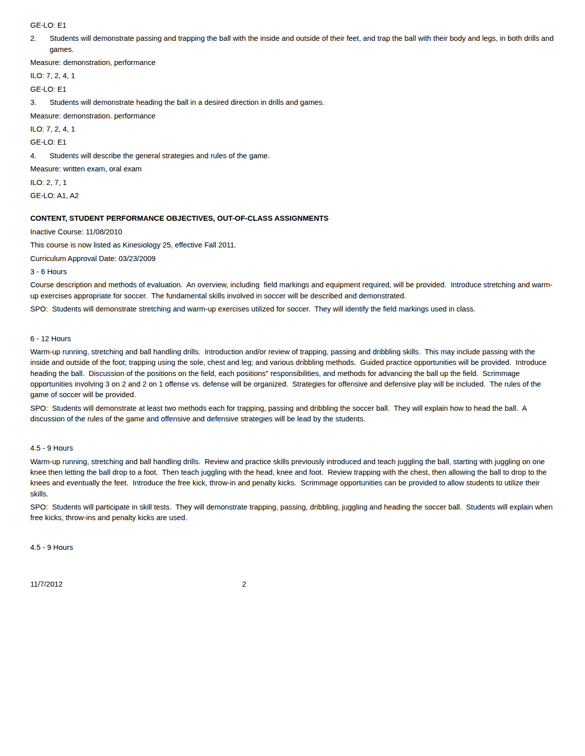GE-LO: E1
2. Students will demonstrate passing and trapping the ball with the inside and outside of their feet, and trap the ball with their body and legs, in both drills and games.
Measure: demonstration, performance
ILO: 7, 2, 4, 1
GE-LO: E1
3. Students will demonstrate heading the ball in a desired direction in drills and games.
Measure: demonstration. performance
ILO: 7, 2, 4, 1
GE-LO: E1
4. Students will describe the general strategies and rules of the game.
Measure: written exam, oral exam
ILO: 2, 7, 1
GE-LO: A1, A2
CONTENT, STUDENT PERFORMANCE OBJECTIVES, OUT-OF-CLASS ASSIGNMENTS
Inactive Course: 11/08/2010
This course is now listed as Kinesiology 25, effective Fall 2011.
Curriculum Approval Date: 03/23/2009
3 - 6 Hours
Course description and methods of evaluation. An overview, including field markings and equipment required, will be provided. Introduce stretching and warm-up exercises appropriate for soccer. The fundamental skills involved in soccer will be described and demonstrated.
SPO: Students will demonstrate stretching and warm-up exercises utilized for soccer. They will identify the field markings used in class.
6 - 12 Hours
Warm-up running, stretching and ball handling drills. Introduction and/or review of trapping, passing and dribbling skills. This may include passing with the inside and outside of the foot; trapping using the sole, chest and leg; and various dribbling methods. Guided practice opportunities will be provided. Introduce heading the ball. Discussion of the positions on the field, each positions" responsibilities, and methods for advancing the ball up the field. Scrimmage opportunities involving 3 on 2 and 2 on 1 offense vs. defense will be organized. Strategies for offensive and defensive play will be included. The rules of the game of soccer will be provided.
SPO: Students will demonstrate at least two methods each for trapping, passing and dribbling the soccer ball. They will explain how to head the ball. A discussion of the rules of the game and offensive and defensive strategies will be lead by the students.
4.5 - 9 Hours
Warm-up running, stretching and ball handling drills. Review and practice skills previously introduced and teach juggling the ball, starting with juggling on one knee then letting the ball drop to a foot. Then teach juggling with the head, knee and foot. Review trapping with the chest, then allowing the ball to drop to the knees and eventually the feet. Introduce the free kick, throw-in and penalty kicks. Scrimmage opportunities can be provided to allow students to utilize their skills.
SPO: Students will participate in skill tests. They will demonstrate trapping, passing, dribbling, juggling and heading the soccer ball. Students will explain when free kicks, throw-ins and penalty kicks are used.
4.5 - 9 Hours
11/7/2012 2